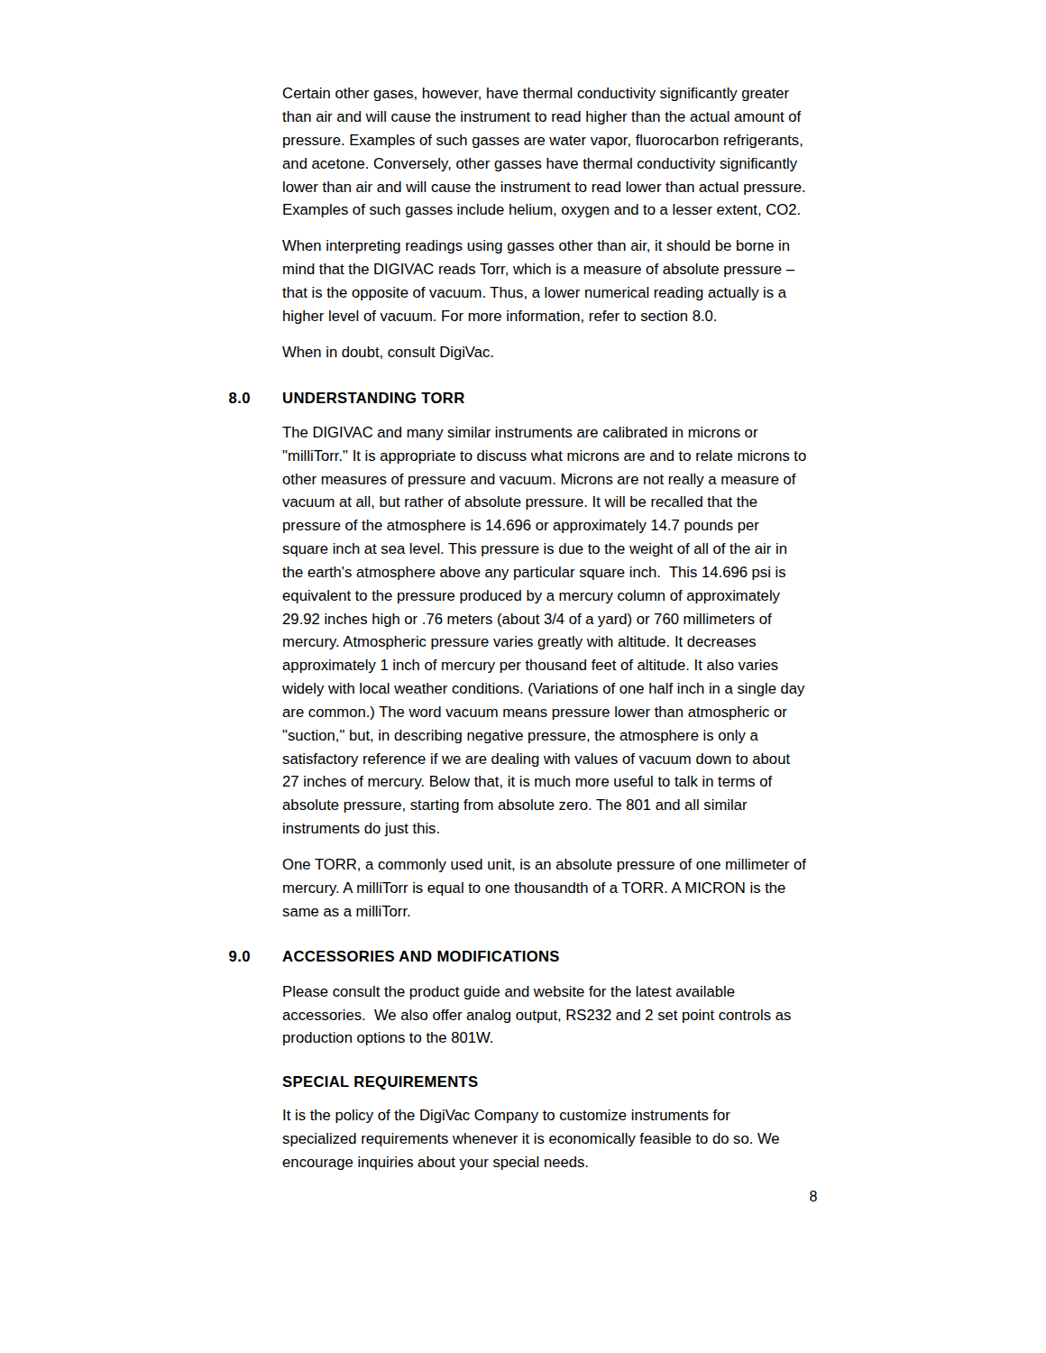Certain other gases, however, have thermal conductivity significantly greater than air and will cause the instrument to read higher than the actual amount of pressure. Examples of such gasses are water vapor, fluorocarbon refrigerants, and acetone. Conversely, other gasses have thermal conductivity significantly lower than air and will cause the instrument to read lower than actual pressure. Examples of such gasses include helium, oxygen and to a lesser extent, CO2.
When interpreting readings using gasses other than air, it should be borne in mind that the DIGIVAC reads Torr, which is a measure of absolute pressure – that is the opposite of vacuum. Thus, a lower numerical reading actually is a higher level of vacuum. For more information, refer to section 8.0.
When in doubt, consult DigiVac.
8.0 UNDERSTANDING TORR
The DIGIVAC and many similar instruments are calibrated in microns or "milliTorr." It is appropriate to discuss what microns are and to relate microns to other measures of pressure and vacuum. Microns are not really a measure of vacuum at all, but rather of absolute pressure. It will be recalled that the pressure of the atmosphere is 14.696 or approximately 14.7 pounds per square inch at sea level. This pressure is due to the weight of all of the air in the earth's atmosphere above any particular square inch. This 14.696 psi is equivalent to the pressure produced by a mercury column of approximately 29.92 inches high or .76 meters (about 3/4 of a yard) or 760 millimeters of mercury. Atmospheric pressure varies greatly with altitude. It decreases approximately 1 inch of mercury per thousand feet of altitude. It also varies widely with local weather conditions. (Variations of one half inch in a single day are common.) The word vacuum means pressure lower than atmospheric or "suction," but, in describing negative pressure, the atmosphere is only a satisfactory reference if we are dealing with values of vacuum down to about 27 inches of mercury. Below that, it is much more useful to talk in terms of absolute pressure, starting from absolute zero. The 801 and all similar instruments do just this.
One TORR, a commonly used unit, is an absolute pressure of one millimeter of mercury. A milliTorr is equal to one thousandth of a TORR. A MICRON is the same as a milliTorr.
9.0 ACCESSORIES AND MODIFICATIONS
Please consult the product guide and website for the latest available accessories. We also offer analog output, RS232 and 2 set point controls as production options to the 801W.
SPECIAL REQUIREMENTS
It is the policy of the DigiVac Company to customize instruments for specialized requirements whenever it is economically feasible to do so. We encourage inquiries about your special needs.
8